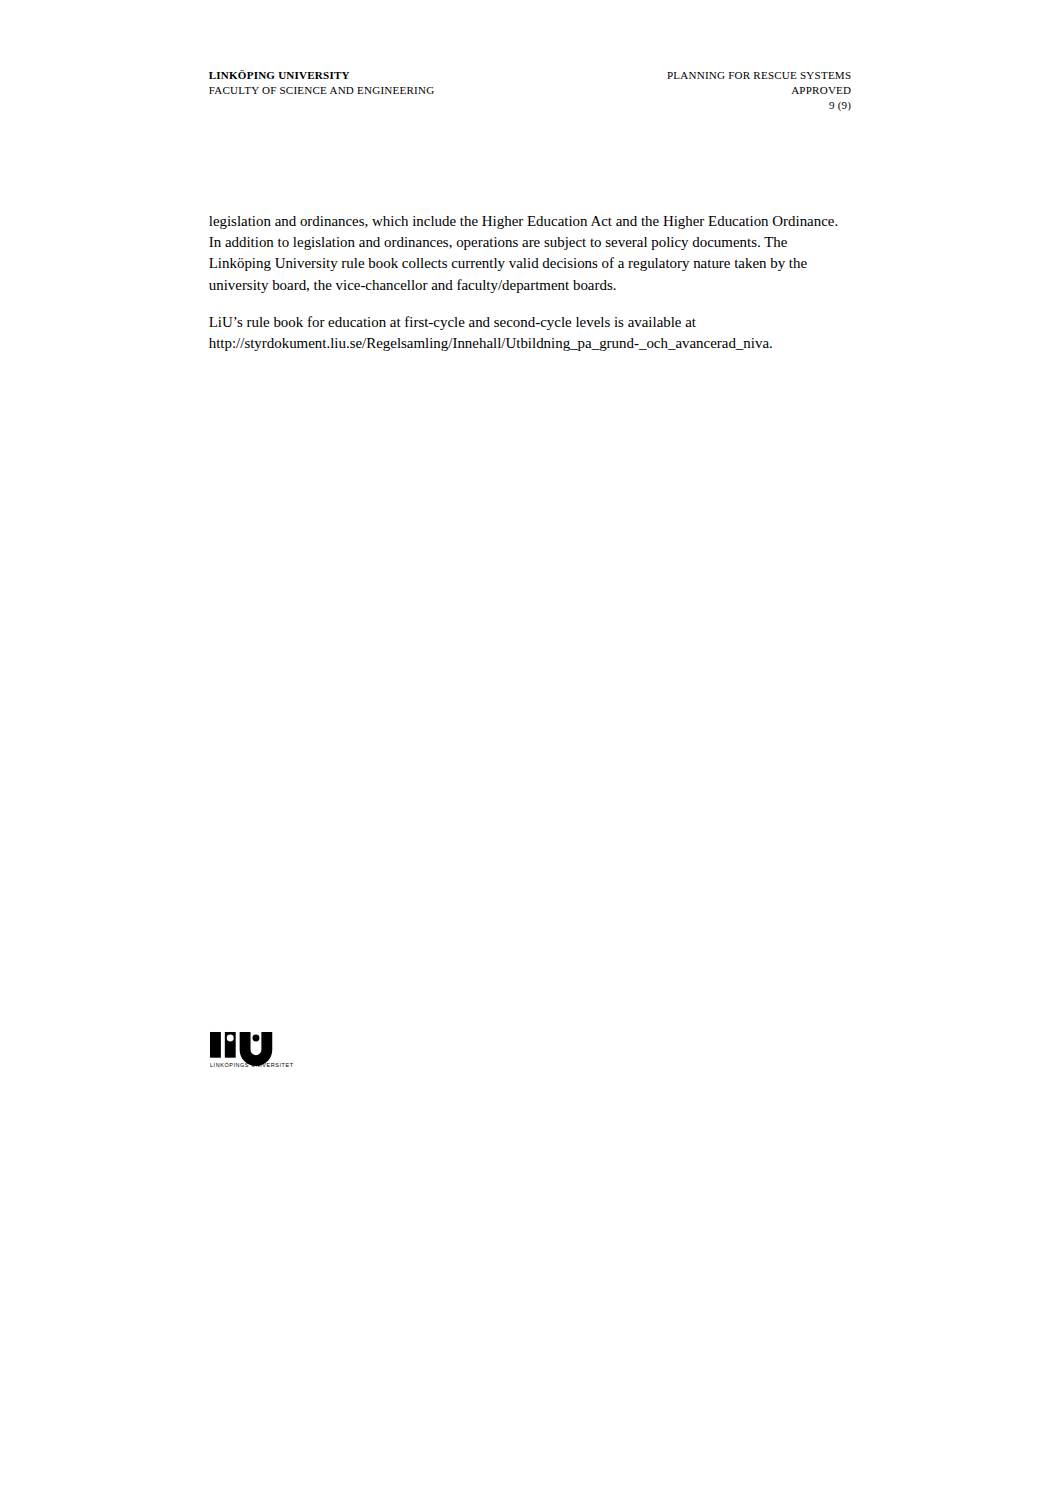Linköping University
Faculty of Science and Engineering
Planning for Rescue Systems
Approved
9 (9)
legislation and ordinances, which include the Higher Education Act and the Higher Education Ordinance. In addition to legislation and ordinances, operations are subject to several policy documents. The Linköping University rule book collects currently valid decisions of a regulatory nature taken by the university board, the vice-chancellor and faculty/department boards.
LiU’s rule book for education at first-cycle and second-cycle levels is available at http://styrdokument.liu.se/Regelsamling/Innehall/Utbildning_pa_grund-_och_avancerad_niva.
LINKÖPINGS UNIVERSITET